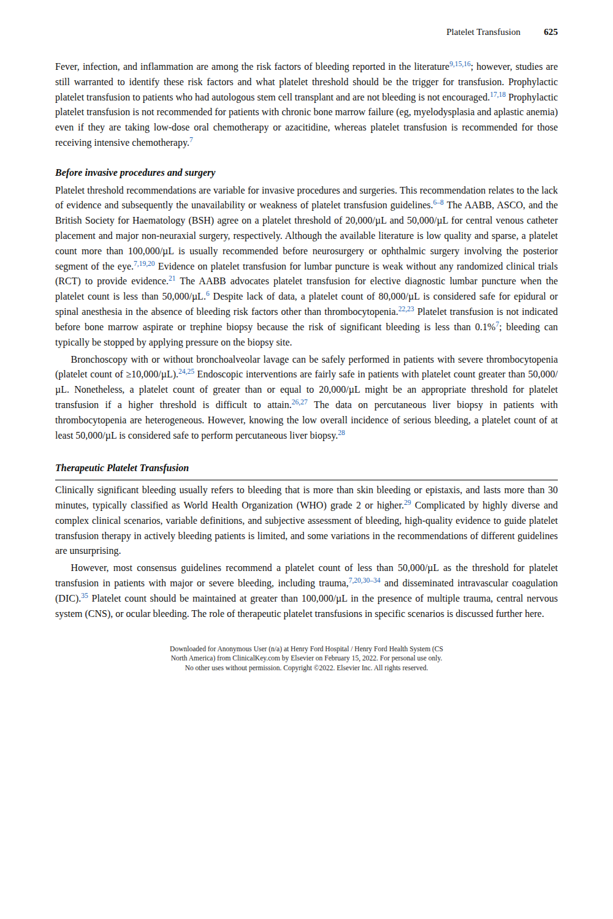Platelet Transfusion 625
Fever, infection, and inflammation are among the risk factors of bleeding reported in the literature9,15,16; however, studies are still warranted to identify these risk factors and what platelet threshold should be the trigger for transfusion. Prophylactic platelet transfusion to patients who had autologous stem cell transplant and are not bleeding is not encouraged.17,18 Prophylactic platelet transfusion is not recommended for patients with chronic bone marrow failure (eg, myelodysplasia and aplastic anemia) even if they are taking low-dose oral chemotherapy or azacitidine, whereas platelet transfusion is recommended for those receiving intensive chemotherapy.7
Before invasive procedures and surgery
Platelet threshold recommendations are variable for invasive procedures and surgeries. This recommendation relates to the lack of evidence and subsequently the unavailability or weakness of platelet transfusion guidelines.6–8 The AABB, ASCO, and the British Society for Haematology (BSH) agree on a platelet threshold of 20,000/µL and 50,000/µL for central venous catheter placement and major non-neuraxial surgery, respectively. Although the available literature is low quality and sparse, a platelet count more than 100,000/µL is usually recommended before neurosurgery or ophthalmic surgery involving the posterior segment of the eye.7,19,20 Evidence on platelet transfusion for lumbar puncture is weak without any randomized clinical trials (RCT) to provide evidence.21 The AABB advocates platelet transfusion for elective diagnostic lumbar puncture when the platelet count is less than 50,000/µL.6 Despite lack of data, a platelet count of 80,000/µL is considered safe for epidural or spinal anesthesia in the absence of bleeding risk factors other than thrombocytopenia.22,23 Platelet transfusion is not indicated before bone marrow aspirate or trephine biopsy because the risk of significant bleeding is less than 0.1%7; bleeding can typically be stopped by applying pressure on the biopsy site.
Bronchoscopy with or without bronchoalveolar lavage can be safely performed in patients with severe thrombocytopenia (platelet count of ≥10,000/µL).24,25 Endoscopic interventions are fairly safe in patients with platelet count greater than 50,000/µL. Nonetheless, a platelet count of greater than or equal to 20,000/µL might be an appropriate threshold for platelet transfusion if a higher threshold is difficult to attain.26,27 The data on percutaneous liver biopsy in patients with thrombocytopenia are heterogeneous. However, knowing the low overall incidence of serious bleeding, a platelet count of at least 50,000/µL is considered safe to perform percutaneous liver biopsy.28
Therapeutic Platelet Transfusion
Clinically significant bleeding usually refers to bleeding that is more than skin bleeding or epistaxis, and lasts more than 30 minutes, typically classified as World Health Organization (WHO) grade 2 or higher.29 Complicated by highly diverse and complex clinical scenarios, variable definitions, and subjective assessment of bleeding, high-quality evidence to guide platelet transfusion therapy in actively bleeding patients is limited, and some variations in the recommendations of different guidelines are unsurprising.
However, most consensus guidelines recommend a platelet count of less than 50,000/µL as the threshold for platelet transfusion in patients with major or severe bleeding, including trauma,7,20,30–34 and disseminated intravascular coagulation (DIC).35 Platelet count should be maintained at greater than 100,000/µL in the presence of multiple trauma, central nervous system (CNS), or ocular bleeding. The role of therapeutic platelet transfusions in specific scenarios is discussed further here.
Downloaded for Anonymous User (n/a) at Henry Ford Hospital / Henry Ford Health System (CS
North America) from ClinicalKey.com by Elsevier on February 15, 2022. For personal use only.
No other uses without permission. Copyright ©2022. Elsevier Inc. All rights reserved.